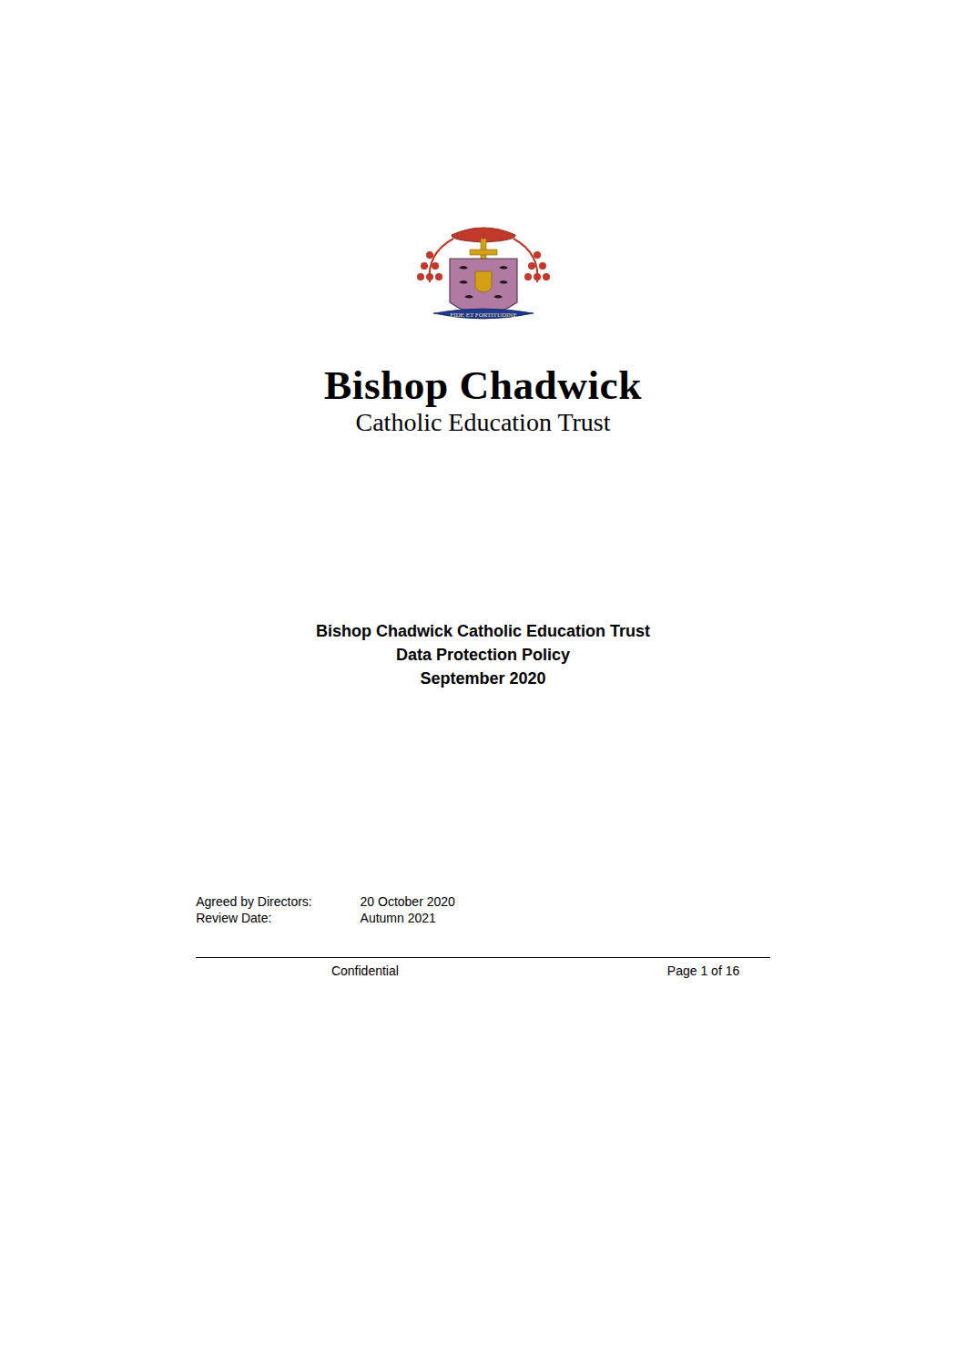FIDE ET FORTITUDINE
Bishop Chadwick
Catholic Education Trust
Bishop Chadwick Catholic Education Trust
Data Protection Policy
September 2020
| Agreed by Directors: | 20 October 2020 |
| Review Date: | Autumn 2021 |
Confidential Page 1 of 16